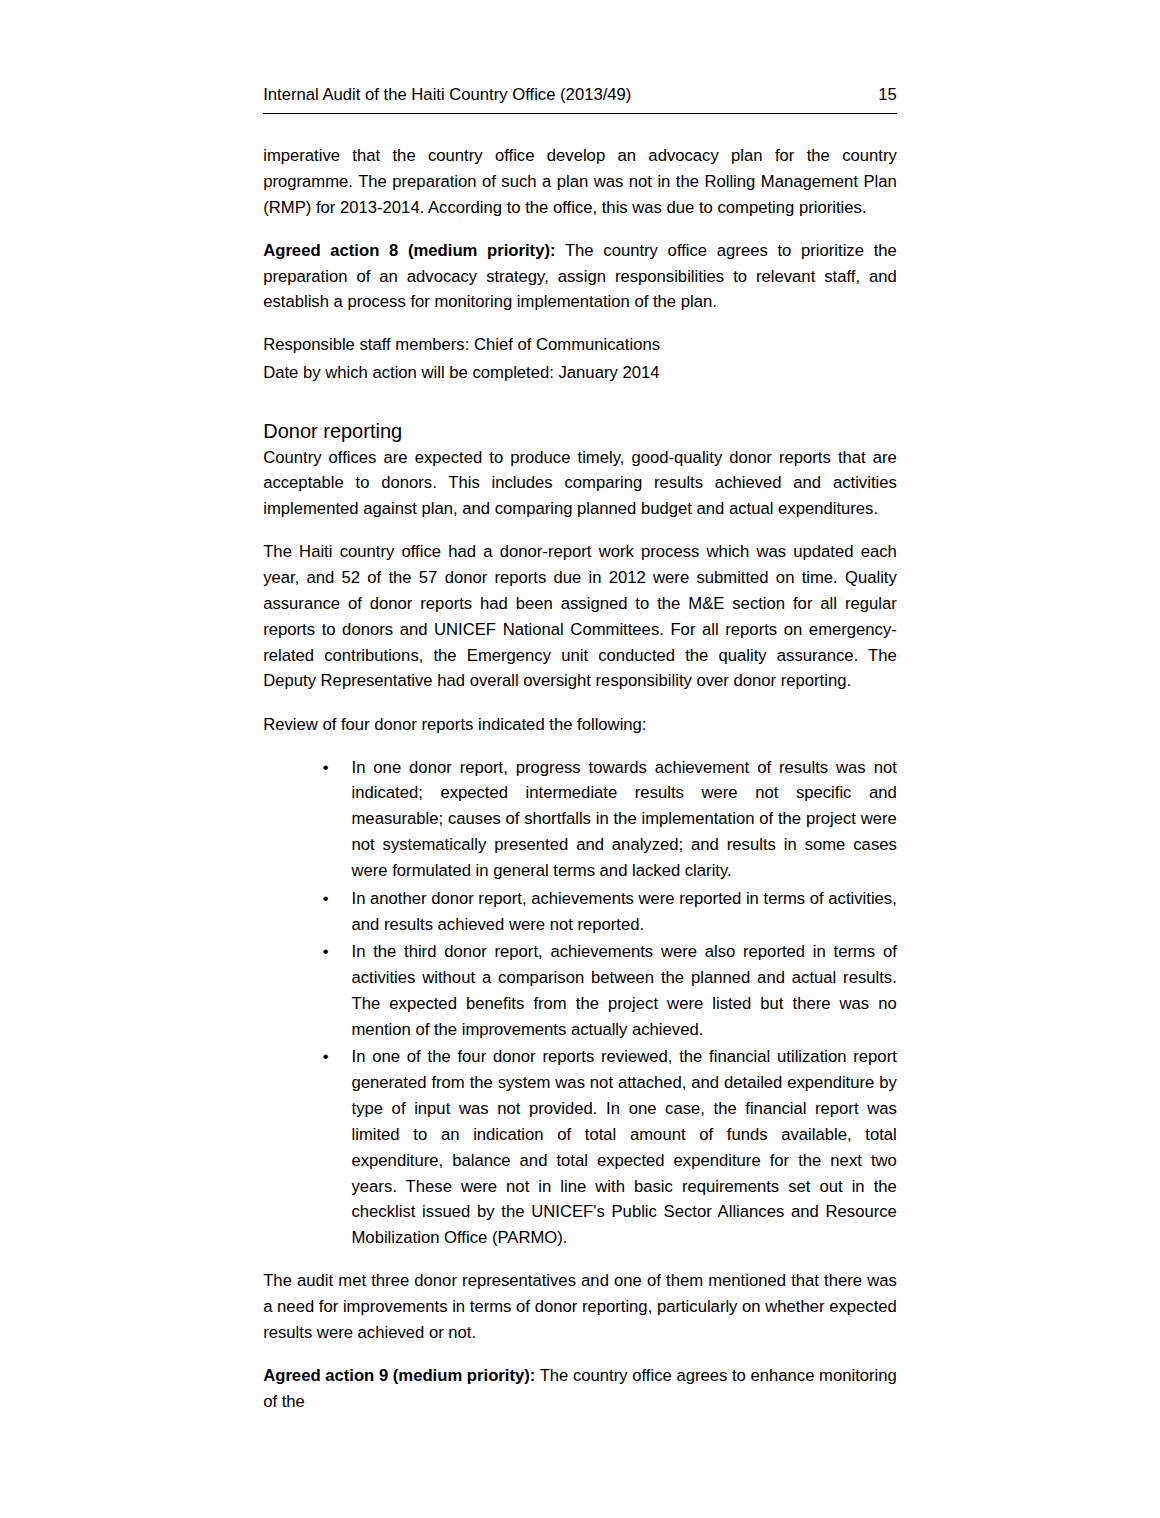Internal Audit of the Haiti Country Office (2013/49) 15
imperative that the country office develop an advocacy plan for the country programme. The preparation of such a plan was not in the Rolling Management Plan (RMP) for 2013-2014. According to the office, this was due to competing priorities.
Agreed action 8 (medium priority): The country office agrees to prioritize the preparation of an advocacy strategy, assign responsibilities to relevant staff, and establish a process for monitoring implementation of the plan.
Responsible staff members: Chief of Communications
Date by which action will be completed: January 2014
Donor reporting
Country offices are expected to produce timely, good-quality donor reports that are acceptable to donors. This includes comparing results achieved and activities implemented against plan, and comparing planned budget and actual expenditures.
The Haiti country office had a donor-report work process which was updated each year, and 52 of the 57 donor reports due in 2012 were submitted on time. Quality assurance of donor reports had been assigned to the M&E section for all regular reports to donors and UNICEF National Committees. For all reports on emergency-related contributions, the Emergency unit conducted the quality assurance. The Deputy Representative had overall oversight responsibility over donor reporting.
Review of four donor reports indicated the following:
In one donor report, progress towards achievement of results was not indicated; expected intermediate results were not specific and measurable; causes of shortfalls in the implementation of the project were not systematically presented and analyzed; and results in some cases were formulated in general terms and lacked clarity.
In another donor report, achievements were reported in terms of activities, and results achieved were not reported.
In the third donor report, achievements were also reported in terms of activities without a comparison between the planned and actual results. The expected benefits from the project were listed but there was no mention of the improvements actually achieved.
In one of the four donor reports reviewed, the financial utilization report generated from the system was not attached, and detailed expenditure by type of input was not provided. In one case, the financial report was limited to an indication of total amount of funds available, total expenditure, balance and total expected expenditure for the next two years. These were not in line with basic requirements set out in the checklist issued by the UNICEF's Public Sector Alliances and Resource Mobilization Office (PARMO).
The audit met three donor representatives and one of them mentioned that there was a need for improvements in terms of donor reporting, particularly on whether expected results were achieved or not.
Agreed action 9 (medium priority): The country office agrees to enhance monitoring of the